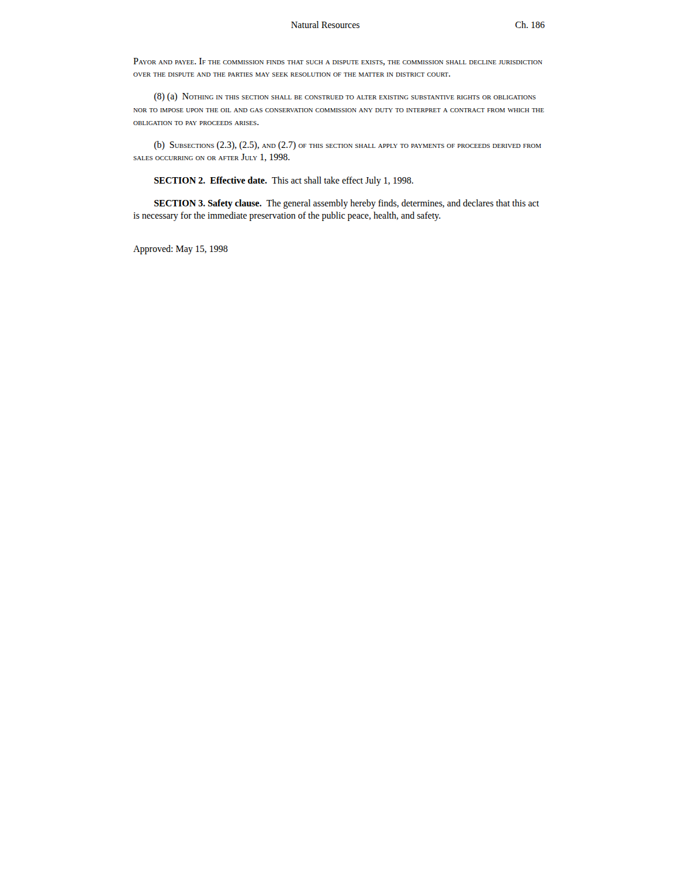Natural Resources
Ch. 186
Payor and payee. If the commission finds that such a dispute exists, the commission shall decline jurisdiction over the dispute and the parties may seek resolution of the matter in district court.
(8) (a) Nothing in this section shall be construed to alter existing substantive rights or obligations nor to impose upon the oil and gas conservation commission any duty to interpret a contract from which the obligation to pay proceeds arises.
(b) Subsections (2.3), (2.5), and (2.7) of this section shall apply to payments of proceeds derived from sales occurring on or after July 1, 1998.
SECTION 2. Effective date. This act shall take effect July 1, 1998.
SECTION 3. Safety clause. The general assembly hereby finds, determines, and declares that this act is necessary for the immediate preservation of the public peace, health, and safety.
Approved: May 15, 1998